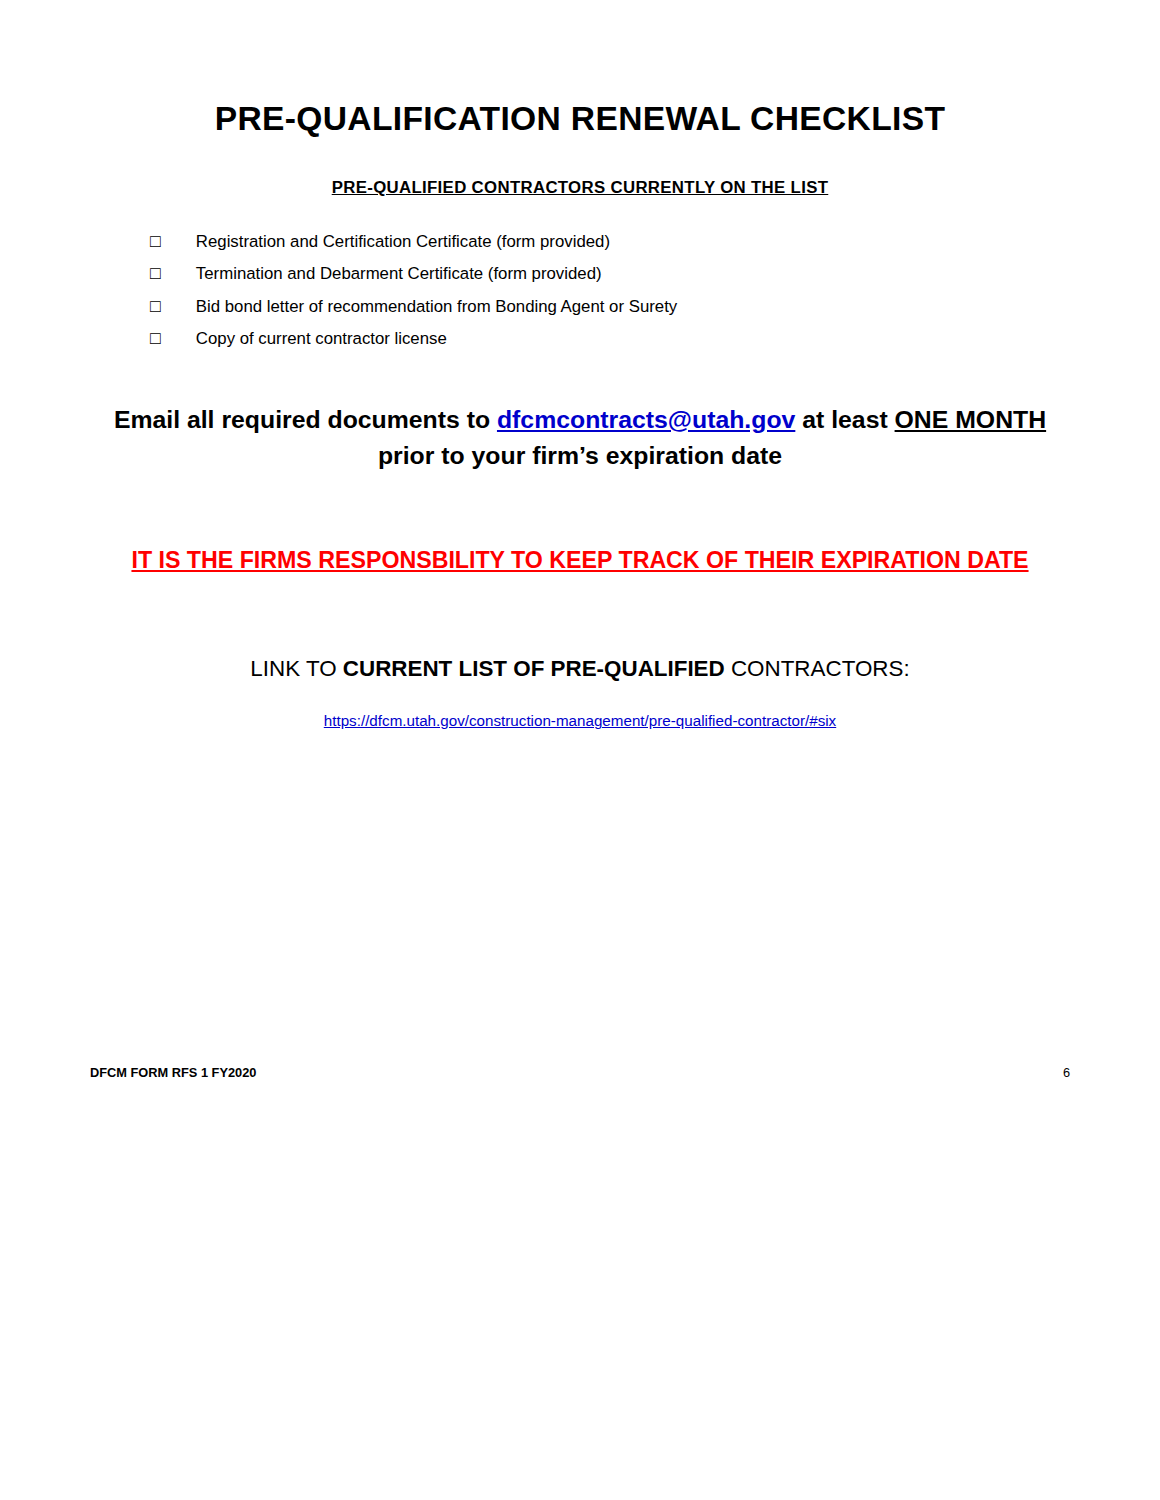PRE-QUALIFICATION RENEWAL CHECKLIST
PRE-QUALIFIED CONTRACTORS CURRENTLY ON THE LIST
Registration and Certification Certificate (form provided)
Termination and Debarment Certificate (form provided)
Bid bond letter of recommendation from Bonding Agent or Surety
Copy of current contractor license
Email all required documents to dfcmcontracts@utah.gov at least ONE MONTH prior to your firm’s expiration date
IT IS THE FIRMS RESPONSBILITY TO KEEP TRACK OF THEIR EXPIRATION DATE
LINK TO CURRENT LIST OF PRE-QUALIFIED CONTRACTORS:
https://dfcm.utah.gov/construction-management/pre-qualified-contractor/#six
DFCM FORM RFS 1 FY2020 6